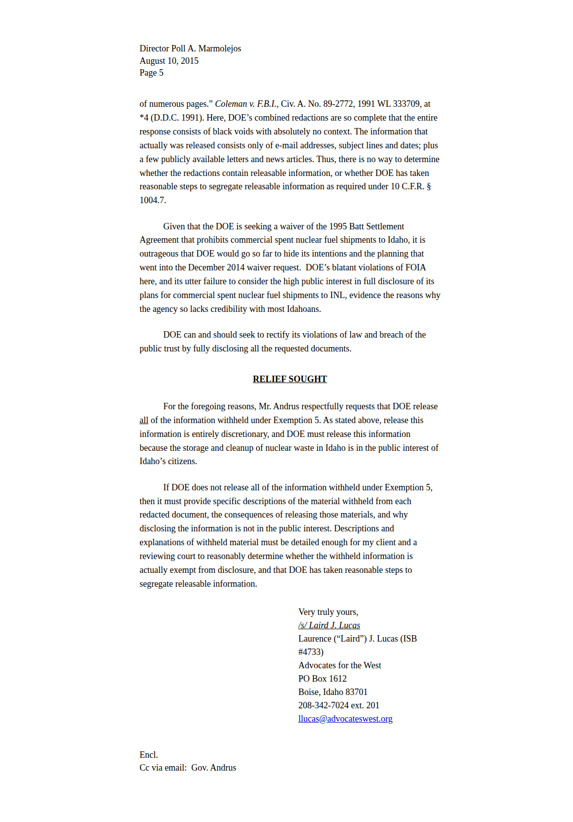Director Poll A. Marmolejos
August 10, 2015
Page 5
of numerous pages.” Coleman v. F.B.I., Civ. A. No. 89-2772, 1991 WL 333709, at *4 (D.D.C. 1991). Here, DOE’s combined redactions are so complete that the entire response consists of black voids with absolutely no context. The information that actually was released consists only of e-mail addresses, subject lines and dates; plus a few publicly available letters and news articles. Thus, there is no way to determine whether the redactions contain releasable information, or whether DOE has taken reasonable steps to segregate releasable information as required under 10 C.F.R. § 1004.7.
Given that the DOE is seeking a waiver of the 1995 Batt Settlement Agreement that prohibits commercial spent nuclear fuel shipments to Idaho, it is outrageous that DOE would go so far to hide its intentions and the planning that went into the December 2014 waiver request. DOE’s blatant violations of FOIA here, and its utter failure to consider the high public interest in full disclosure of its plans for commercial spent nuclear fuel shipments to INL, evidence the reasons why the agency so lacks credibility with most Idahoans.
DOE can and should seek to rectify its violations of law and breach of the public trust by fully disclosing all the requested documents.
RELIEF SOUGHT
For the foregoing reasons, Mr. Andrus respectfully requests that DOE release all of the information withheld under Exemption 5. As stated above, release this information is entirely discretionary, and DOE must release this information because the storage and cleanup of nuclear waste in Idaho is in the public interest of Idaho’s citizens.
If DOE does not release all of the information withheld under Exemption 5, then it must provide specific descriptions of the material withheld from each redacted document, the consequences of releasing those materials, and why disclosing the information is not in the public interest. Descriptions and explanations of withheld material must be detailed enough for my client and a reviewing court to reasonably determine whether the withheld information is actually exempt from disclosure, and that DOE has taken reasonable steps to segregate releasable information.
Very truly yours,
/s/ Laird J. Lucas
Laurence (“Laird”) J. Lucas (ISB #4733)
Advocates for the West
PO Box 1612
Boise, Idaho 83701
208-342-7024 ext. 201
llucas@advocateswest.org
Encl.
Cc via email: Gov. Andrus